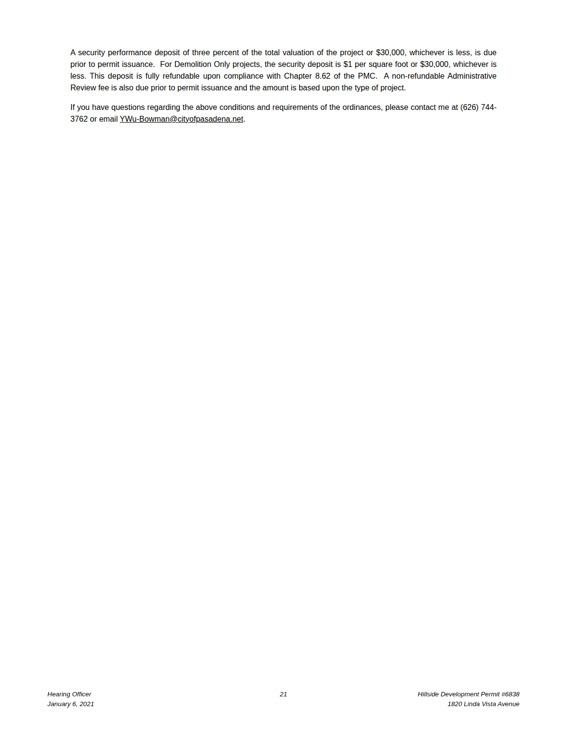A security performance deposit of three percent of the total valuation of the project or $30,000, whichever is less, is due prior to permit issuance. For Demolition Only projects, the security deposit is $1 per square foot or $30,000, whichever is less. This deposit is fully refundable upon compliance with Chapter 8.62 of the PMC. A non-refundable Administrative Review fee is also due prior to permit issuance and the amount is based upon the type of project.
If you have questions regarding the above conditions and requirements of the ordinances, please contact me at (626) 744-3762 or email YWu-Bowman@cityofpasadena.net.
| Hearing Officer January 6, 2021 | 21 | Hillside Development Permit #6838 1820 Linda Vista Avenue |